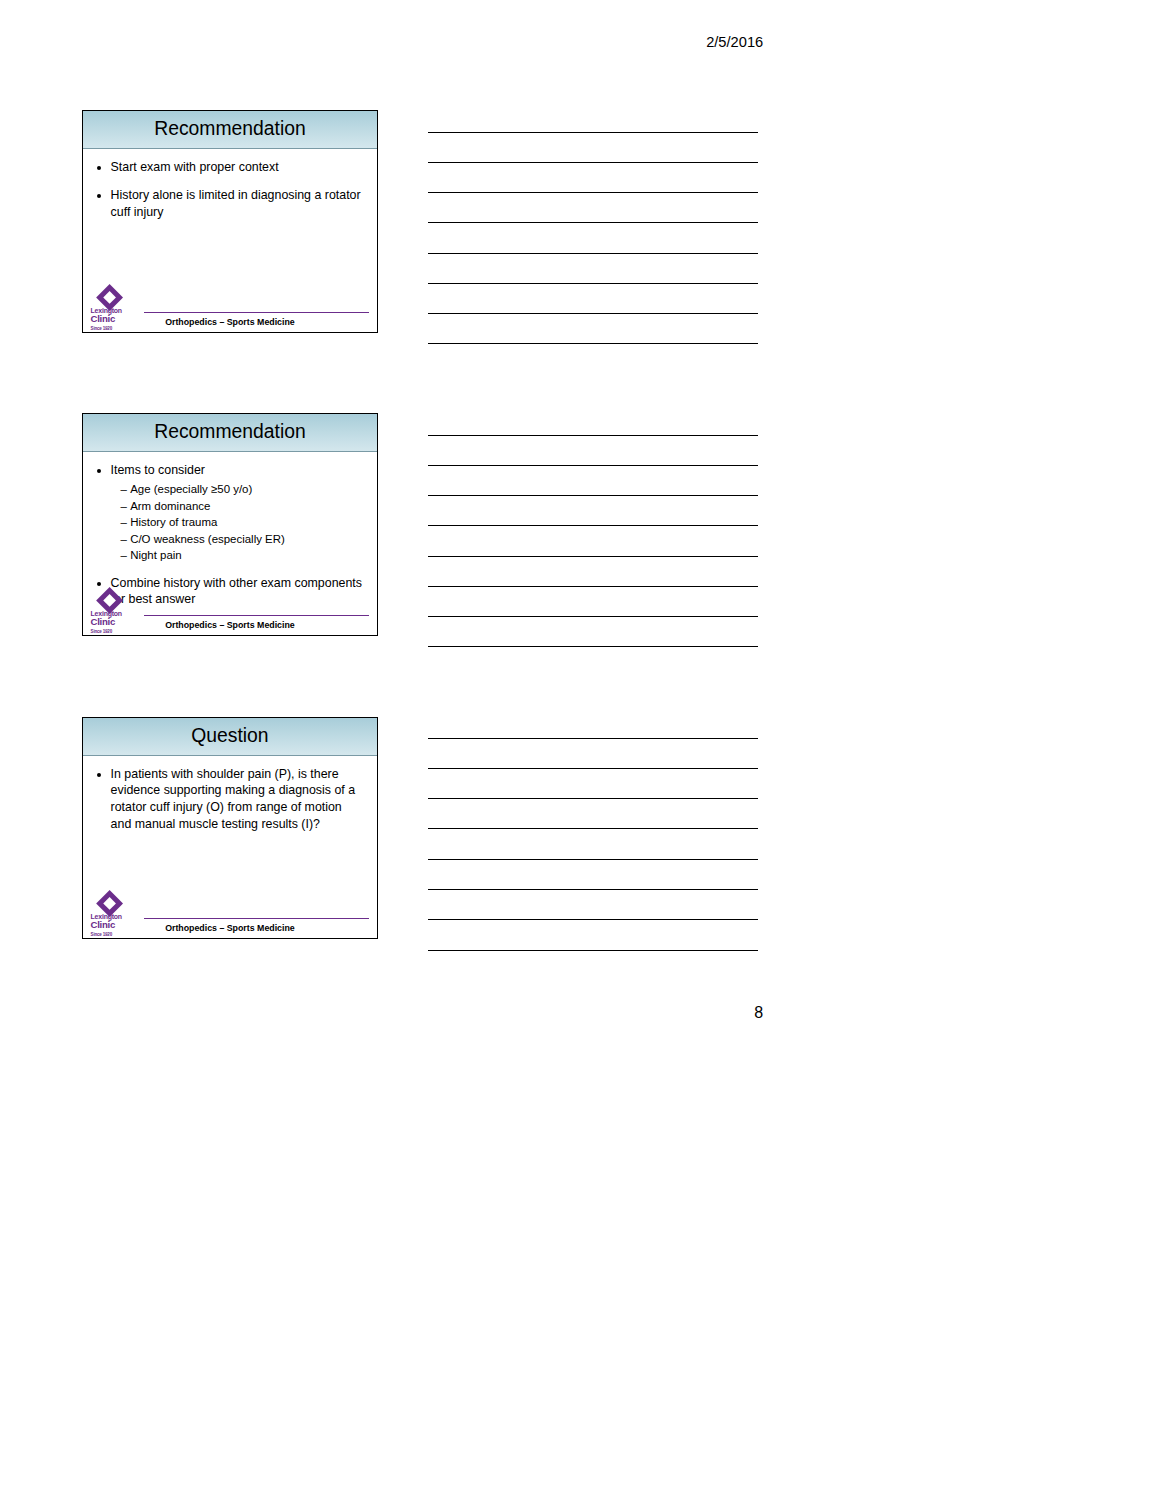2/5/2016
Recommendation
Start exam with proper context
History alone is limited in diagnosing a rotator cuff injury
Lexington
Clinic
Since 1920
Orthopedics – Sports Medicine
Recommendation
Items to consider
Age (especially ≥50 y/o)
Arm dominance
History of trauma
C/O weakness (especially ER)
Night pain
Combine history with other exam components for best answer
Lexington
Clinic
Since 1920
Orthopedics – Sports Medicine
Question
In patients with shoulder pain (P), is there evidence supporting making a diagnosis of a rotator cuff injury (O) from range of motion and manual muscle testing results (I)?
Lexington
Clinic
Since 1920
Orthopedics – Sports Medicine
8